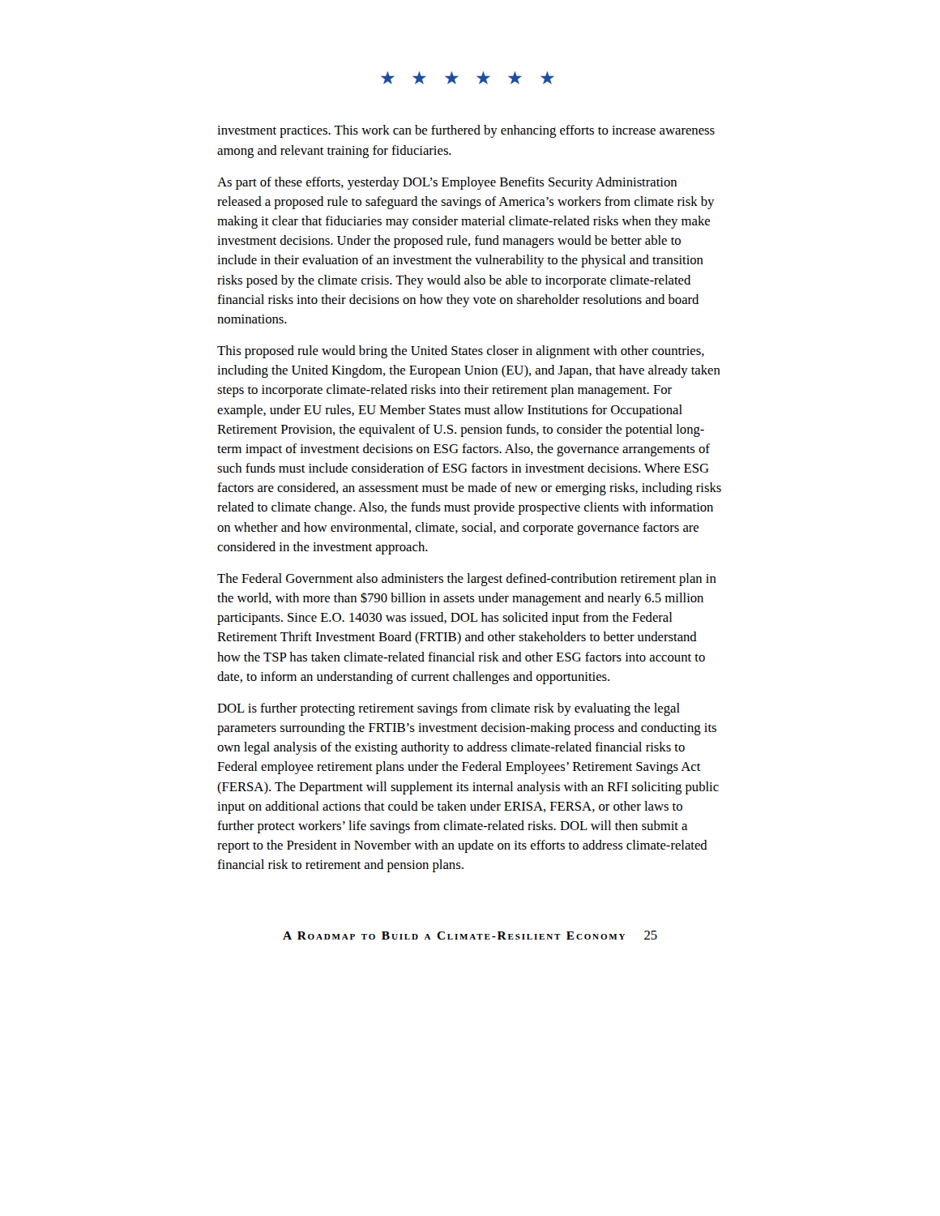★ ★ ★ ★ ★ ★
investment practices. This work can be furthered by enhancing efforts to increase awareness among and relevant training for fiduciaries.
As part of these efforts, yesterday DOL’s Employee Benefits Security Administration released a proposed rule to safeguard the savings of America’s workers from climate risk by making it clear that fiduciaries may consider material climate-related risks when they make investment decisions. Under the proposed rule, fund managers would be better able to include in their evaluation of an investment the vulnerability to the physical and transition risks posed by the climate crisis. They would also be able to incorporate climate-related financial risks into their decisions on how they vote on shareholder resolutions and board nominations.
This proposed rule would bring the United States closer in alignment with other countries, including the United Kingdom, the European Union (EU), and Japan, that have already taken steps to incorporate climate-related risks into their retirement plan management. For example, under EU rules, EU Member States must allow Institutions for Occupational Retirement Provision, the equivalent of U.S. pension funds, to consider the potential long-term impact of investment decisions on ESG factors. Also, the governance arrangements of such funds must include consideration of ESG factors in investment decisions. Where ESG factors are considered, an assessment must be made of new or emerging risks, including risks related to climate change. Also, the funds must provide prospective clients with information on whether and how environmental, climate, social, and corporate governance factors are considered in the investment approach.
The Federal Government also administers the largest defined-contribution retirement plan in the world, with more than $790 billion in assets under management and nearly 6.5 million participants. Since E.O. 14030 was issued, DOL has solicited input from the Federal Retirement Thrift Investment Board (FRTIB) and other stakeholders to better understand how the TSP has taken climate-related financial risk and other ESG factors into account to date, to inform an understanding of current challenges and opportunities.
DOL is further protecting retirement savings from climate risk by evaluating the legal parameters surrounding the FRTIB’s investment decision-making process and conducting its own legal analysis of the existing authority to address climate-related financial risks to Federal employee retirement plans under the Federal Employees’ Retirement Savings Act (FERSA). The Department will supplement its internal analysis with an RFI soliciting public input on additional actions that could be taken under ERISA, FERSA, or other laws to further protect workers’ life savings from climate-related risks. DOL will then submit a report to the President in November with an update on its efforts to address climate-related financial risk to retirement and pension plans.
A Roadmap to Build a Climate-Resilient Economy 25